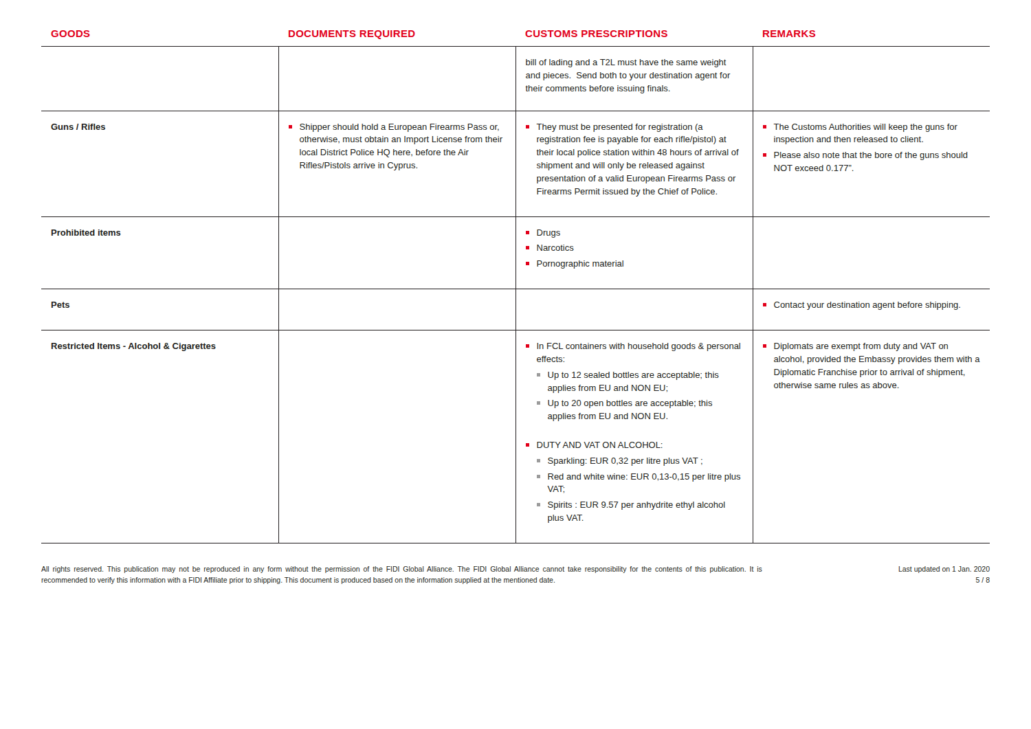| GOODS | DOCUMENTS REQUIRED | CUSTOMS PRESCRIPTIONS | REMARKS |
| --- | --- | --- | --- |
| | | bill of lading and a T2L must have the same weight and pieces. Send both to your destination agent for their comments before issuing finals. | |
| Guns / Rifles | Shipper should hold a European Firearms Pass or, otherwise, must obtain an Import License from their local District Police HQ here, before the Air Rifles/Pistols arrive in Cyprus. | They must be presented for registration (a registration fee is payable for each rifle/pistol) at their local police station within 48 hours of arrival of shipment and will only be released against presentation of a valid European Firearms Pass or Firearms Permit issued by the Chief of Police. | The Customs Authorities will keep the guns for inspection and then released to client. Please also note that the bore of the guns should NOT exceed 0.177”. |
| Prohibited items | | Drugs Narcotics Pornographic material | |
| Pets | | | Contact your destination agent before shipping. |
| Restricted Items - Alcohol & Cigarettes | | In FCL containers with household goods & personal effects: Up to 12 sealed bottles are acceptable; this applies from EU and NON EU; Up to 20 open bottles are acceptable; this applies from EU and NON EU. DUTY AND VAT ON ALCOHOL: Sparkling: EUR 0,32 per litre plus VAT ; Red and white wine: EUR 0,13-0,15 per litre plus VAT; Spirits : EUR 9.57 per anhydrite ethyl alcohol plus VAT. | Diplomats are exempt from duty and VAT on alcohol, provided the Embassy provides them with a Diplomatic Franchise prior to arrival of shipment, otherwise same rules as above. |
All rights reserved. This publication may not be reproduced in any form without the permission of the FIDI Global Alliance. The FIDI Global Alliance cannot take responsibility for the contents of this publication. It is recommended to verify this information with a FIDI Affiliate prior to shipping. This document is produced based on the information supplied at the mentioned date.
Last updated on 1 Jan. 2020
5 / 8